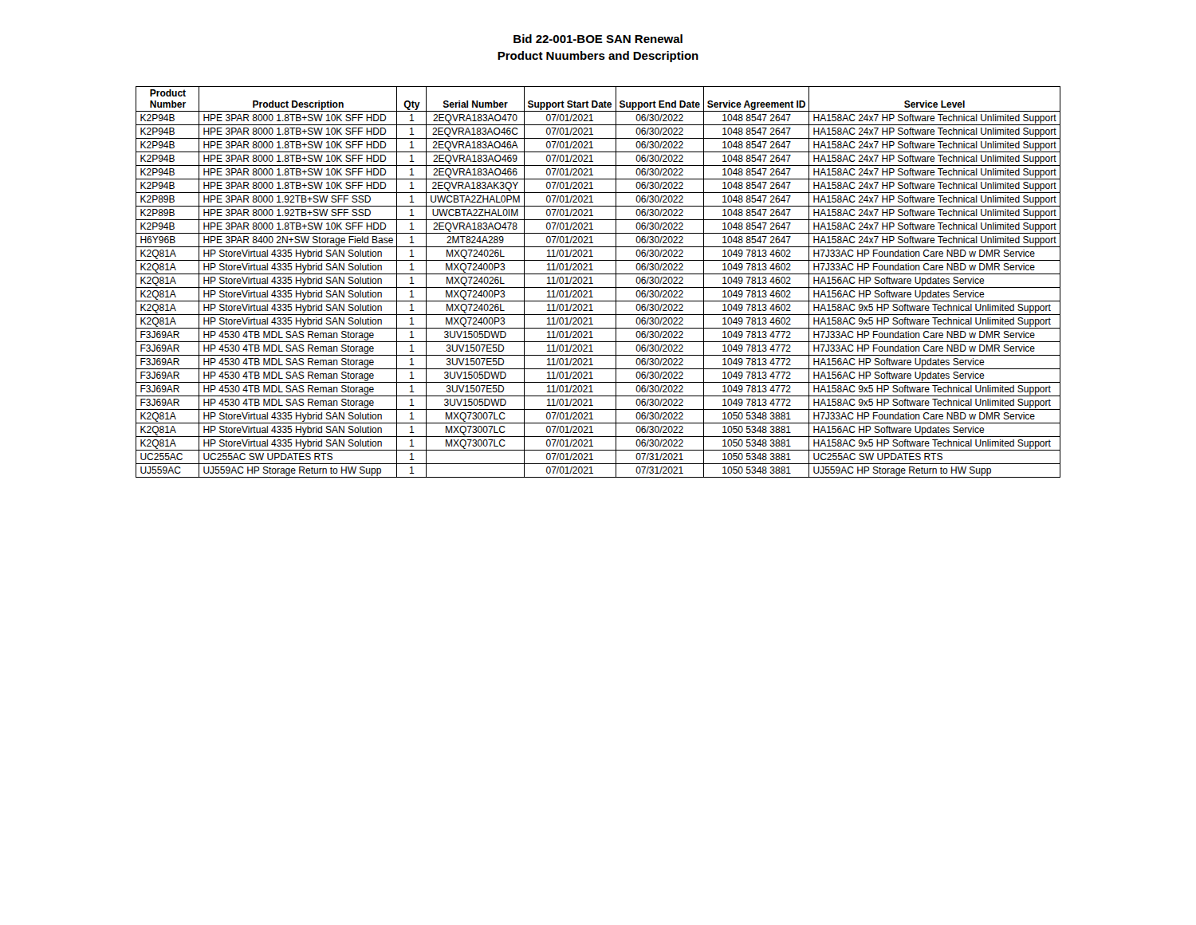Bid 22-001-BOE SAN Renewal
Product Nuumbers and Description
| Product Number | Product Description | Qty | Serial Number | Support Start Date | Support End Date | Service Agreement ID | Service Level |
| --- | --- | --- | --- | --- | --- | --- | --- |
| K2P94B | HPE 3PAR 8000 1.8TB+SW 10K SFF HDD | 1 | 2EQVRA183AO470 | 07/01/2021 | 06/30/2022 | 1048 8547 2647 | HA158AC 24x7 HP Software Technical Unlimited Support |
| K2P94B | HPE 3PAR 8000 1.8TB+SW 10K SFF HDD | 1 | 2EQVRA183AO46C | 07/01/2021 | 06/30/2022 | 1048 8547 2647 | HA158AC 24x7 HP Software Technical Unlimited Support |
| K2P94B | HPE 3PAR 8000 1.8TB+SW 10K SFF HDD | 1 | 2EQVRA183AO46A | 07/01/2021 | 06/30/2022 | 1048 8547 2647 | HA158AC 24x7 HP Software Technical Unlimited Support |
| K2P94B | HPE 3PAR 8000 1.8TB+SW 10K SFF HDD | 1 | 2EQVRA183AO469 | 07/01/2021 | 06/30/2022 | 1048 8547 2647 | HA158AC 24x7 HP Software Technical Unlimited Support |
| K2P94B | HPE 3PAR 8000 1.8TB+SW 10K SFF HDD | 1 | 2EQVRA183AO466 | 07/01/2021 | 06/30/2022 | 1048 8547 2647 | HA158AC 24x7 HP Software Technical Unlimited Support |
| K2P94B | HPE 3PAR 8000 1.8TB+SW 10K SFF HDD | 1 | 2EQVRA183AK3QY | 07/01/2021 | 06/30/2022 | 1048 8547 2647 | HA158AC 24x7 HP Software Technical Unlimited Support |
| K2P89B | HPE 3PAR 8000 1.92TB+SW SFF SSD | 1 | UWCBTA2ZHAL0PM | 07/01/2021 | 06/30/2022 | 1048 8547 2647 | HA158AC 24x7 HP Software Technical Unlimited Support |
| K2P89B | HPE 3PAR 8000 1.92TB+SW SFF SSD | 1 | UWCBTA2ZHAL0IM | 07/01/2021 | 06/30/2022 | 1048 8547 2647 | HA158AC 24x7 HP Software Technical Unlimited Support |
| K2P94B | HPE 3PAR 8000 1.8TB+SW 10K SFF HDD | 1 | 2EQVRA183AO478 | 07/01/2021 | 06/30/2022 | 1048 8547 2647 | HA158AC 24x7 HP Software Technical Unlimited Support |
| H6Y96B | HPE 3PAR 8400 2N+SW Storage Field Base | 1 | 2MT824A289 | 07/01/2021 | 06/30/2022 | 1048 8547 2647 | HA158AC 24x7 HP Software Technical Unlimited Support |
| K2Q81A | HP StoreVirtual 4335 Hybrid SAN Solution | 1 | MXQ724026L | 11/01/2021 | 06/30/2022 | 1049 7813 4602 | H7J33AC HP Foundation Care NBD w DMR Service |
| K2Q81A | HP StoreVirtual 4335 Hybrid SAN Solution | 1 | MXQ72400P3 | 11/01/2021 | 06/30/2022 | 1049 7813 4602 | H7J33AC HP Foundation Care NBD w DMR Service |
| K2Q81A | HP StoreVirtual 4335 Hybrid SAN Solution | 1 | MXQ724026L | 11/01/2021 | 06/30/2022 | 1049 7813 4602 | HA156AC HP Software Updates Service |
| K2Q81A | HP StoreVirtual 4335 Hybrid SAN Solution | 1 | MXQ72400P3 | 11/01/2021 | 06/30/2022 | 1049 7813 4602 | HA156AC HP Software Updates Service |
| K2Q81A | HP StoreVirtual 4335 Hybrid SAN Solution | 1 | MXQ724026L | 11/01/2021 | 06/30/2022 | 1049 7813 4602 | HA158AC 9x5 HP Software Technical Unlimited Support |
| K2Q81A | HP StoreVirtual 4335 Hybrid SAN Solution | 1 | MXQ72400P3 | 11/01/2021 | 06/30/2022 | 1049 7813 4602 | HA158AC 9x5 HP Software Technical Unlimited Support |
| F3J69AR | HP 4530 4TB MDL SAS Reman Storage | 1 | 3UV1505DWD | 11/01/2021 | 06/30/2022 | 1049 7813 4772 | H7J33AC HP Foundation Care NBD w DMR Service |
| F3J69AR | HP 4530 4TB MDL SAS Reman Storage | 1 | 3UV1507E5D | 11/01/2021 | 06/30/2022 | 1049 7813 4772 | H7J33AC HP Foundation Care NBD w DMR Service |
| F3J69AR | HP 4530 4TB MDL SAS Reman Storage | 1 | 3UV1507E5D | 11/01/2021 | 06/30/2022 | 1049 7813 4772 | HA156AC HP Software Updates Service |
| F3J69AR | HP 4530 4TB MDL SAS Reman Storage | 1 | 3UV1505DWD | 11/01/2021 | 06/30/2022 | 1049 7813 4772 | HA156AC HP Software Updates Service |
| F3J69AR | HP 4530 4TB MDL SAS Reman Storage | 1 | 3UV1507E5D | 11/01/2021 | 06/30/2022 | 1049 7813 4772 | HA158AC 9x5 HP Software Technical Unlimited Support |
| F3J69AR | HP 4530 4TB MDL SAS Reman Storage | 1 | 3UV1505DWD | 11/01/2021 | 06/30/2022 | 1049 7813 4772 | HA158AC 9x5 HP Software Technical Unlimited Support |
| K2Q81A | HP StoreVirtual 4335 Hybrid SAN Solution | 1 | MXQ73007LC | 07/01/2021 | 06/30/2022 | 1050 5348 3881 | H7J33AC HP Foundation Care NBD w DMR Service |
| K2Q81A | HP StoreVirtual 4335 Hybrid SAN Solution | 1 | MXQ73007LC | 07/01/2021 | 06/30/2022 | 1050 5348 3881 | HA156AC HP Software Updates Service |
| K2Q81A | HP StoreVirtual 4335 Hybrid SAN Solution | 1 | MXQ73007LC | 07/01/2021 | 06/30/2022 | 1050 5348 3881 | HA158AC 9x5 HP Software Technical Unlimited Support |
| UC255AC | UC255AC SW UPDATES RTS | 1 | | 07/01/2021 | 07/31/2021 | 1050 5348 3881 | UC255AC SW UPDATES RTS |
| UJ559AC | UJ559AC HP Storage Return to HW Supp | 1 | | 07/01/2021 | 07/31/2021 | 1050 5348 3881 | UJ559AC HP Storage Return to HW Supp |